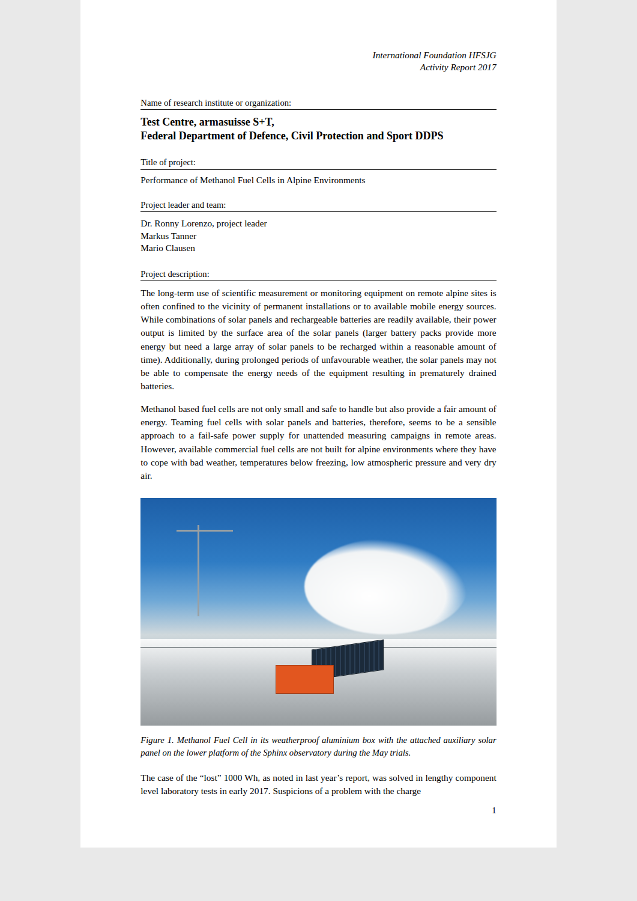International Foundation HFSJG
Activity Report 2017
Name of research institute or organization:
Test Centre, armasuisse S+T,
Federal Department of Defence, Civil Protection and Sport DDPS
Title of project:
Performance of Methanol Fuel Cells in Alpine Environments
Project leader and team:
Dr. Ronny Lorenzo, project leader
Markus Tanner
Mario Clausen
Project description:
The long-term use of scientific measurement or monitoring equipment on remote alpine sites is often confined to the vicinity of permanent installations or to available mobile energy sources. While combinations of solar panels and rechargeable batteries are readily available, their power output is limited by the surface area of the solar panels (larger battery packs provide more energy but need a large array of solar panels to be recharged within a reasonable amount of time). Additionally, during prolonged periods of unfavourable weather, the solar panels may not be able to compensate the energy needs of the equipment resulting in prematurely drained batteries.
Methanol based fuel cells are not only small and safe to handle but also provide a fair amount of energy. Teaming fuel cells with solar panels and batteries, therefore, seems to be a sensible approach to a fail-safe power supply for unattended measuring campaigns in remote areas. However, available commercial fuel cells are not built for alpine environments where they have to cope with bad weather, temperatures below freezing, low atmospheric pressure and very dry air.
Figure 1. Methanol Fuel Cell in its weatherproof aluminium box with the attached auxiliary solar panel on the lower platform of the Sphinx observatory during the May trials.
The case of the “lost” 1000 Wh, as noted in last year’s report, was solved in lengthy component level laboratory tests in early 2017. Suspicions of a problem with the charge
1